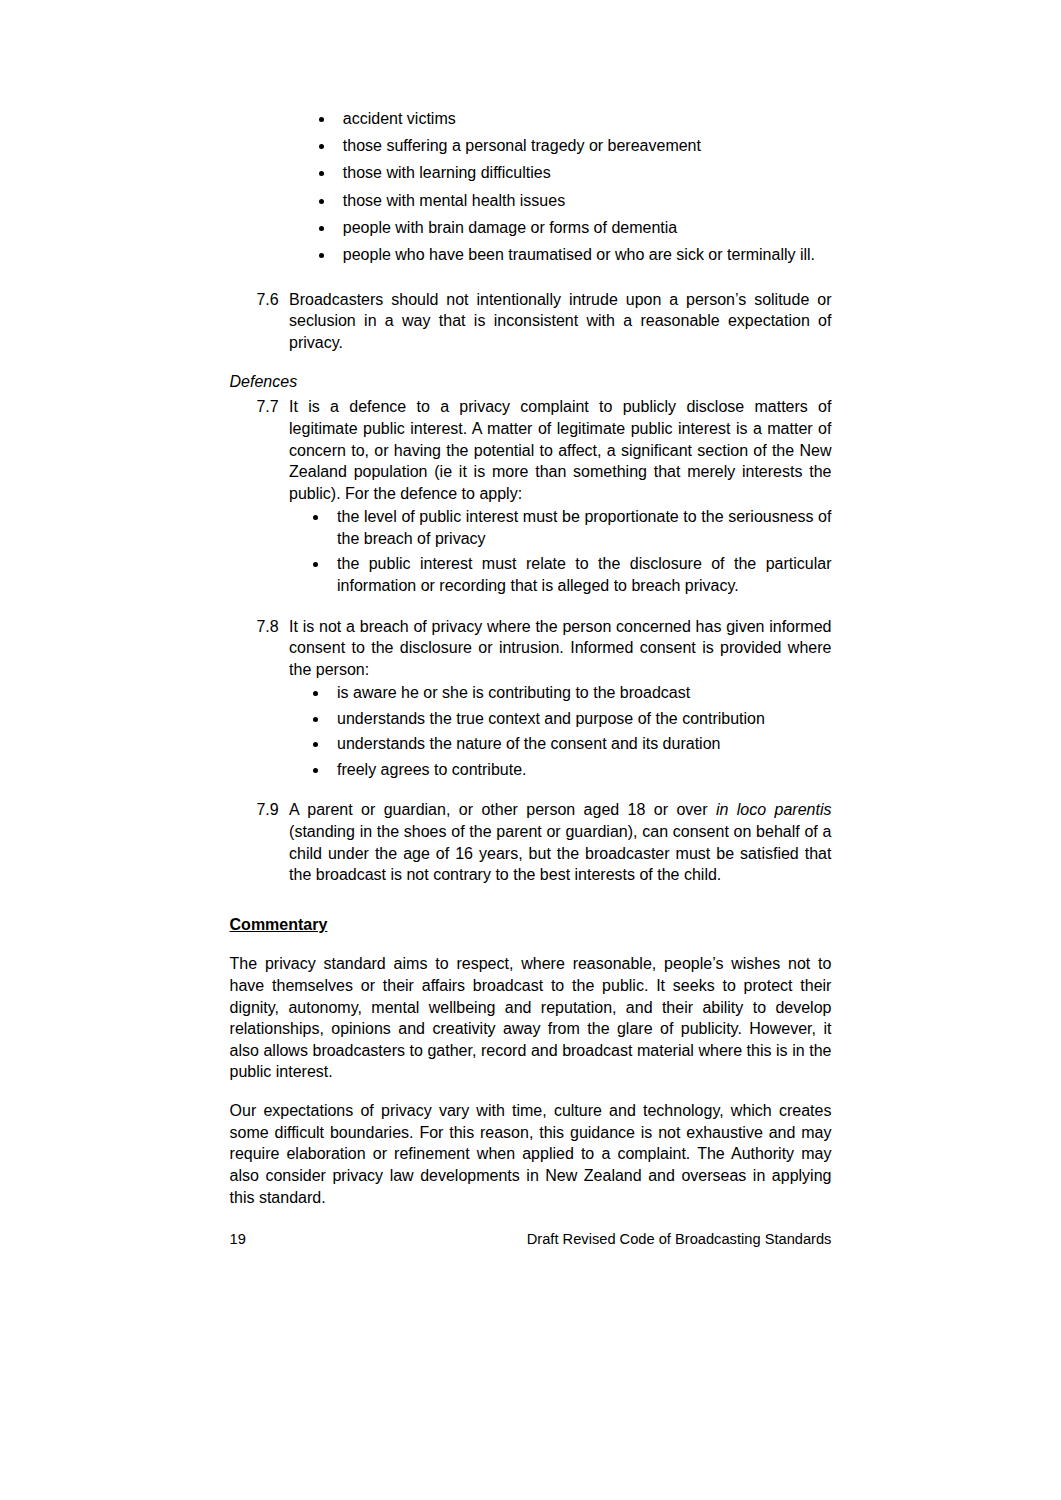accident victims
those suffering a personal tragedy or bereavement
those with learning difficulties
those with mental health issues
people with brain damage or forms of dementia
people who have been traumatised or who are sick or terminally ill.
7.6
Broadcasters should not intentionally intrude upon a person’s solitude or seclusion in a way that is inconsistent with a reasonable expectation of privacy.
Defences
7.7
It is a defence to a privacy complaint to publicly disclose matters of legitimate public interest. A matter of legitimate public interest is a matter of concern to, or having the potential to affect, a significant section of the New Zealand population (ie it is more than something that merely interests the public). For the defence to apply:
the level of public interest must be proportionate to the seriousness of the breach of privacy
the public interest must relate to the disclosure of the particular information or recording that is alleged to breach privacy.
7.8
It is not a breach of privacy where the person concerned has given informed consent to the disclosure or intrusion. Informed consent is provided where the person:
is aware he or she is contributing to the broadcast
understands the true context and purpose of the contribution
understands the nature of the consent and its duration
freely agrees to contribute.
7.9
A parent or guardian, or other person aged 18 or over in loco parentis (standing in the shoes of the parent or guardian), can consent on behalf of a child under the age of 16 years, but the broadcaster must be satisfied that the broadcast is not contrary to the best interests of the child.
Commentary
The privacy standard aims to respect, where reasonable, people’s wishes not to have themselves or their affairs broadcast to the public. It seeks to protect their dignity, autonomy, mental wellbeing and reputation, and their ability to develop relationships, opinions and creativity away from the glare of publicity. However, it also allows broadcasters to gather, record and broadcast material where this is in the public interest.
Our expectations of privacy vary with time, culture and technology, which creates some difficult boundaries. For this reason, this guidance is not exhaustive and may require elaboration or refinement when applied to a complaint. The Authority may also consider privacy law developments in New Zealand and overseas in applying this standard.
19
Draft Revised Code of Broadcasting Standards